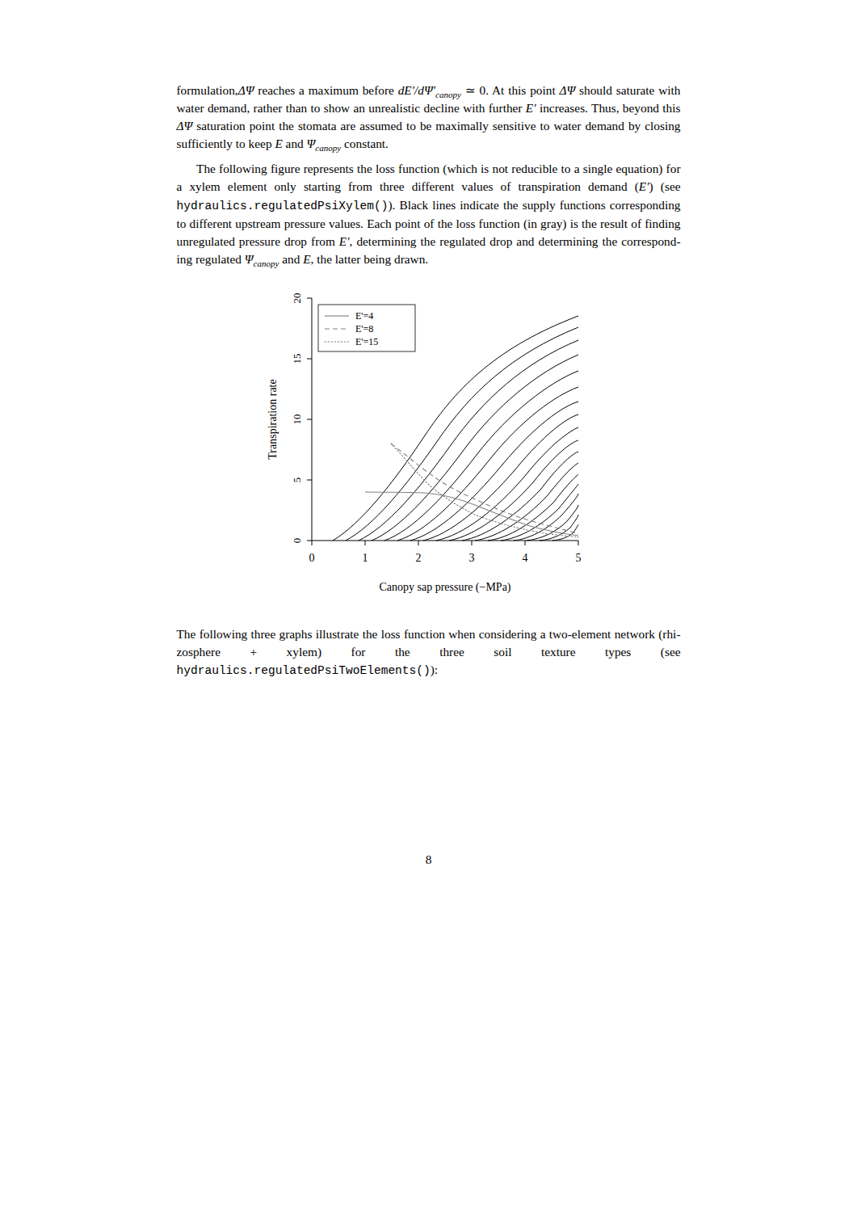formulation,ΔΨ reaches a maximum before dE′/dΨ′canopy ≃ 0. At this point ΔΨ should saturate with water demand, rather than to show an unrealistic decline with further E′ increases. Thus, beyond this ΔΨ saturation point the stomata are assumed to be maximally sensitive to water demand by closing sufficiently to keep E and Ψcanopy constant.
The following figure represents the loss function (which is not reducible to a single equation) for a xylem element only starting from three different values of transpiration demand (E′) (see hydraulics.regulatedPsiXylem()). Black lines indicate the supply functions corresponding to different upstream pressure values. Each point of the loss function (in gray) is the result of finding unregulated pressure drop from E′, determining the regulated drop and determining the corresponding regulated Ψcanopy and E, the latter being drawn.
0 5 10 15 20 Transpiration rate 0 1 2 3 4 5 Canopy sap pressure (−MPa) E'=4 E'=8 E'=15
The following three graphs illustrate the loss function when considering a two-element network (rhizosphere + xylem) for the three soil texture types (see hydraulics.regulatedPsiTwoElements()):
8